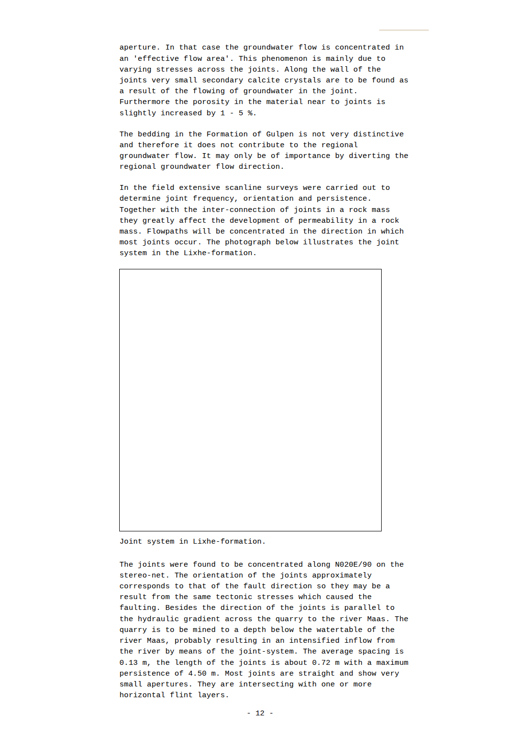aperture. In that case the groundwater flow is concentrated in an 'effective flow area'. This phenomenon is mainly due to varying stresses across the joints. Along the wall of the joints very small secondary calcite crystals are to be found as a result of the flowing of groundwater in the joint. Furthermore the porosity in the material near to joints is slightly increased by 1 - 5 %.
The bedding in the Formation of Gulpen is not very distinctive and therefore it does not contribute to the regional groundwater flow. It may only be of importance by diverting the regional groundwater flow direction.
In the field extensive scanline surveys were carried out to determine joint frequency, orientation and persistence. Together with the inter-connection of joints in a rock mass they greatly affect the development of permeability in a rock mass. Flowpaths will be concentrated in the direction in which most joints occur. The photograph below illustrates the joint system in the Lixhe-formation.
Joint system in Lixhe-formation.
The joints were found to be concentrated along N020E/90 on the stereo-net. The orientation of the joints approximately corresponds to that of the fault direction so they may be a result from the same tectonic stresses which caused the faulting. Besides the direction of the joints is parallel to the hydraulic gradient across the quarry to the river Maas. The quarry is to be mined to a depth below the watertable of the river Maas, probably resulting in an intensified inflow from the river by means of the joint-system. The average spacing is 0.13 m, the length of the joints is about 0.72 m with a maximum persistence of 4.50 m. Most joints are straight and show very small apertures. They are intersecting with one or more horizontal flint layers.
- 12 -